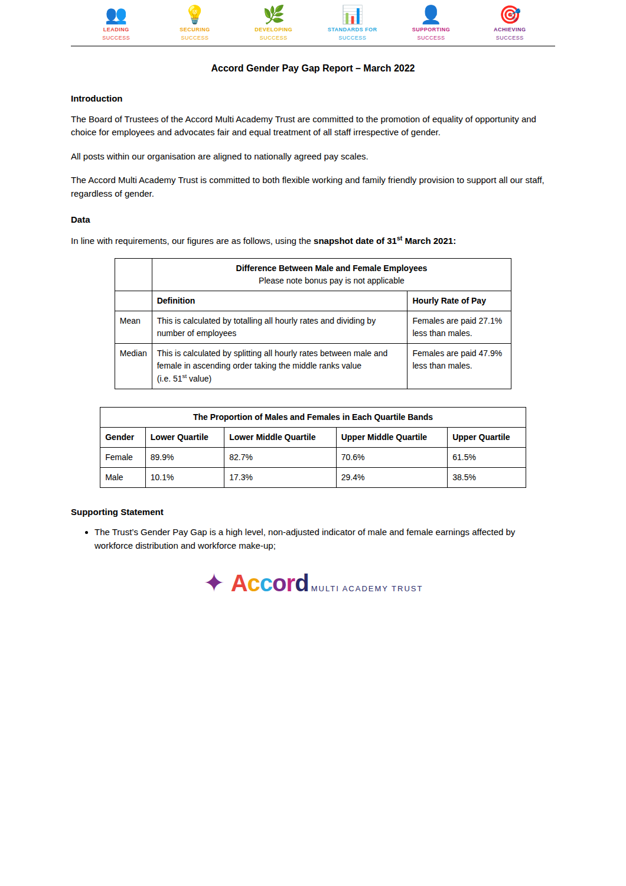👥LEADING SUCCESS
💡SECURING SUCCESS
🌿DEVELOPING SUCCESS
📊STANDARDS FOR SUCCESS
👤SUPPORTING SUCCESS
🎯ACHIEVING SUCCESS
Accord Gender Pay Gap Report – March 2022
Introduction
The Board of Trustees of the Accord Multi Academy Trust are committed to the promotion of equality of opportunity and choice for employees and advocates fair and equal treatment of all staff irrespective of gender.
All posts within our organisation are aligned to nationally agreed pay scales.
The Accord Multi Academy Trust is committed to both flexible working and family friendly provision to support all our staff, regardless of gender.
Data
In line with requirements, our figures are as follows, using the snapshot date of 31st March 2021:
| | Difference Between Male and Female Employees Please note bonus pay is not applicable |
| | Definition | Hourly Rate of Pay |
| Mean | This is calculated by totalling all hourly rates and dividing by number of employees | Females are paid 27.1% less than males. |
| Median | This is calculated by splitting all hourly rates between male and female in ascending order taking the middle ranks value (i.e. 51 st value) | Females are paid 47.9% less than males. |
| The Proportion of Males and Females in Each Quartile Bands |
| Gender | Lower Quartile | Lower Middle Quartile | Upper Middle Quartile | Upper Quartile |
| Female | 89.9% | 82.7% | 70.6% | 61.5% |
| Male | 10.1% | 17.3% | 29.4% | 38.5% |
Supporting Statement
The Trust’s Gender Pay Gap is a high level, non-adjusted indicator of male and female earnings affected by workforce distribution and workforce make-up;
✦ Accord MULTI ACADEMY TRUST